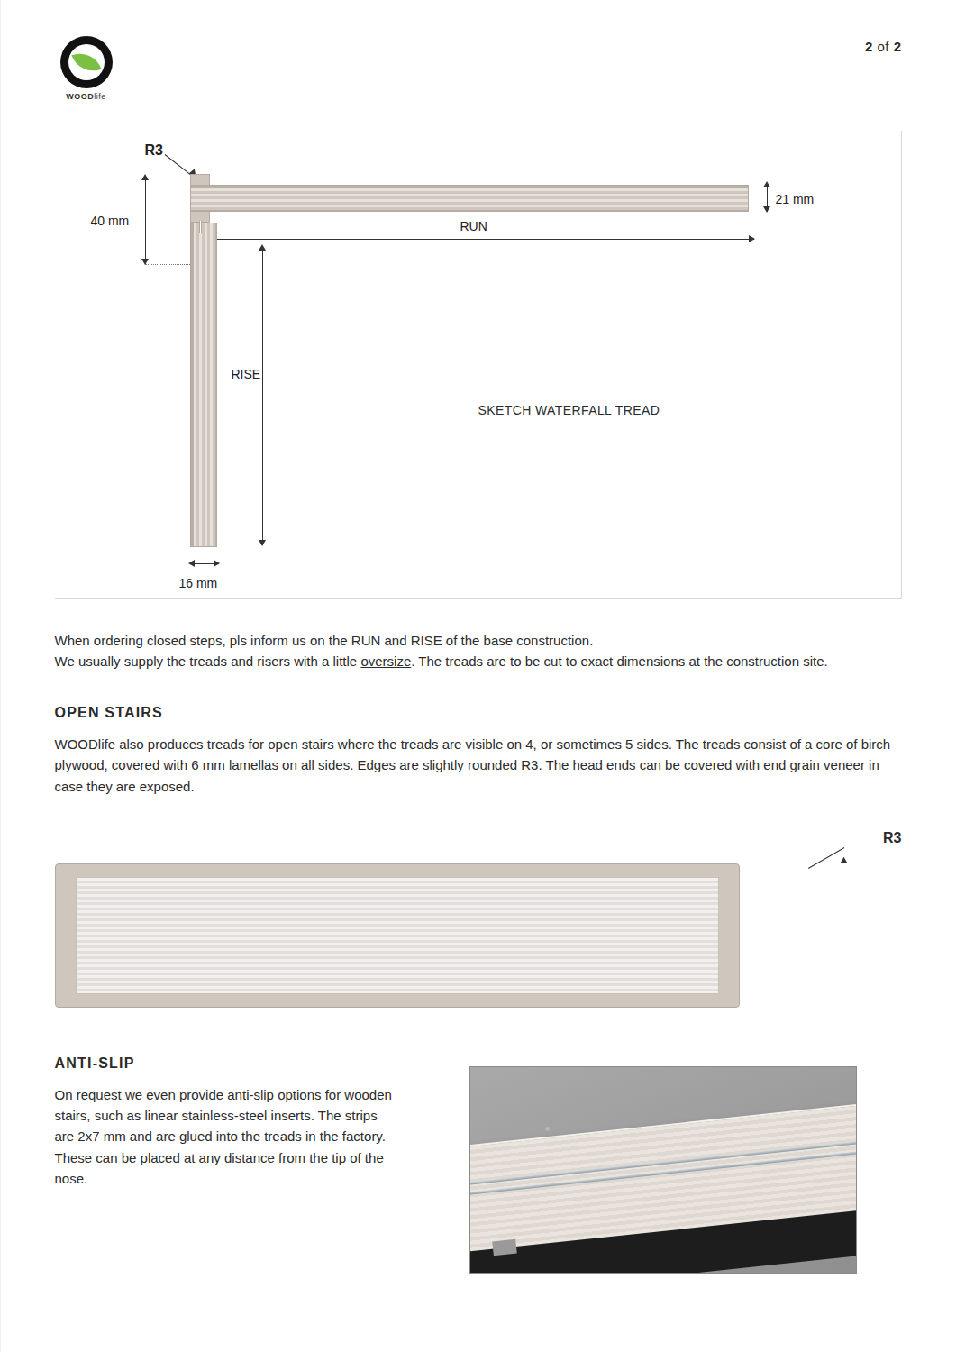WOODlife
2 of 2
R3
40 mm
21 mm
RUN
RISE
16 mm
SKETCH WATERFALL TREAD
When ordering closed steps, pls inform us on the RUN and RISE of the base construction.
We usually supply the treads and risers with a little oversize. The treads are to be cut to exact dimensions at the construction site.
Open stairs
WOODlife also produces treads for open stairs where the treads are visible on 4, or sometimes 5 sides. The treads consist of a core of birch plywood, covered with 6 mm lamellas on all sides. Edges are slightly rounded R3. The head ends can be covered with end grain veneer in case they are exposed.
R3
Anti-slip
On request we even provide anti-slip options for wooden stairs, such as linear stainless-steel inserts. The strips are 2x7 mm and are glued into the treads in the factory. These can be placed at any distance from the tip of the nose.